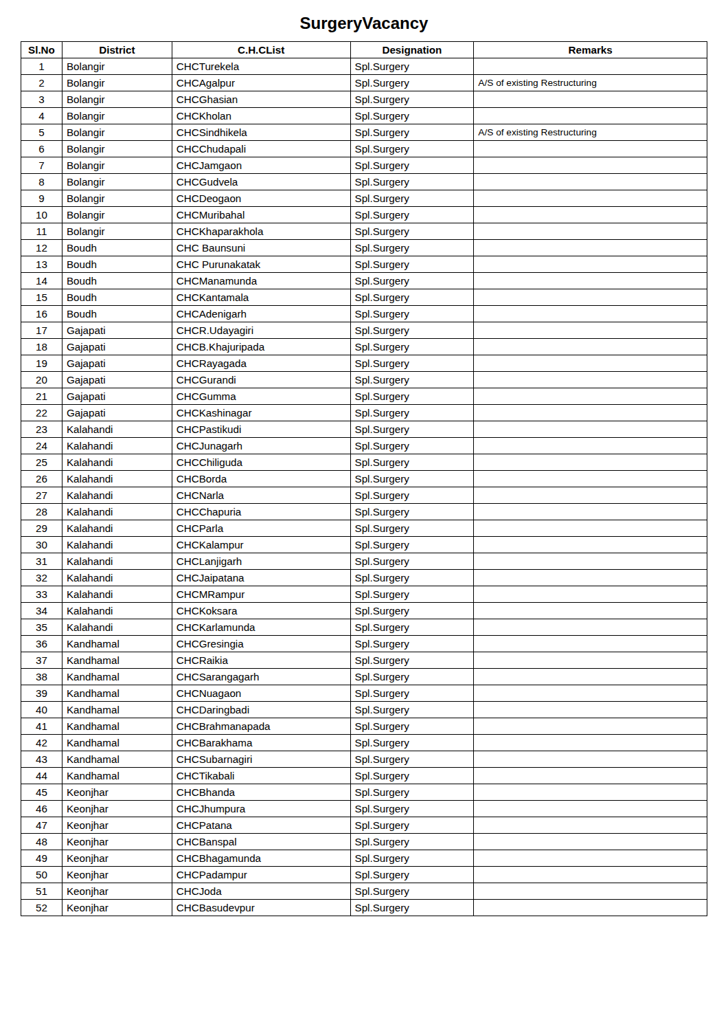SurgeryVacancy
| Sl.No | District | C.H.CList | Designation | Remarks |
| --- | --- | --- | --- | --- |
| 1 | Bolangir | CHCTurekela | Spl.Surgery | |
| 2 | Bolangir | CHCAgalpur | Spl.Surgery | A/S of existing Restructuring |
| 3 | Bolangir | CHCGhasian | Spl.Surgery | |
| 4 | Bolangir | CHCKholan | Spl.Surgery | |
| 5 | Bolangir | CHCSindhikela | Spl.Surgery | A/S of existing Restructuring |
| 6 | Bolangir | CHCChudapali | Spl.Surgery | |
| 7 | Bolangir | CHCJamgaon | Spl.Surgery | |
| 8 | Bolangir | CHCGudvela | Spl.Surgery | |
| 9 | Bolangir | CHCDeogaon | Spl.Surgery | |
| 10 | Bolangir | CHCMuribahal | Spl.Surgery | |
| 11 | Bolangir | CHCKhaparakhola | Spl.Surgery | |
| 12 | Boudh | CHC Baunsuni | Spl.Surgery | |
| 13 | Boudh | CHC Purunakatak | Spl.Surgery | |
| 14 | Boudh | CHCManamunda | Spl.Surgery | |
| 15 | Boudh | CHCKantamala | Spl.Surgery | |
| 16 | Boudh | CHCAdenigarh | Spl.Surgery | |
| 17 | Gajapati | CHCR.Udayagiri | Spl.Surgery | |
| 18 | Gajapati | CHCB.Khajuripada | Spl.Surgery | |
| 19 | Gajapati | CHCRayagada | Spl.Surgery | |
| 20 | Gajapati | CHCGurandi | Spl.Surgery | |
| 21 | Gajapati | CHCGumma | Spl.Surgery | |
| 22 | Gajapati | CHCKashinagar | Spl.Surgery | |
| 23 | Kalahandi | CHCPastikudi | Spl.Surgery | |
| 24 | Kalahandi | CHCJunagarh | Spl.Surgery | |
| 25 | Kalahandi | CHCChiliguda | Spl.Surgery | |
| 26 | Kalahandi | CHCBorda | Spl.Surgery | |
| 27 | Kalahandi | CHCNarla | Spl.Surgery | |
| 28 | Kalahandi | CHCChapuria | Spl.Surgery | |
| 29 | Kalahandi | CHCParla | Spl.Surgery | |
| 30 | Kalahandi | CHCKalampur | Spl.Surgery | |
| 31 | Kalahandi | CHCLanjigarh | Spl.Surgery | |
| 32 | Kalahandi | CHCJaipatana | Spl.Surgery | |
| 33 | Kalahandi | CHCMRampur | Spl.Surgery | |
| 34 | Kalahandi | CHCKoksara | Spl.Surgery | |
| 35 | Kalahandi | CHCKarlamunda | Spl.Surgery | |
| 36 | Kandhamal | CHCGresingia | Spl.Surgery | |
| 37 | Kandhamal | CHCRaikia | Spl.Surgery | |
| 38 | Kandhamal | CHCSarangagarh | Spl.Surgery | |
| 39 | Kandhamal | CHCNuagaon | Spl.Surgery | |
| 40 | Kandhamal | CHCDaringbadi | Spl.Surgery | |
| 41 | Kandhamal | CHCBrahmanapada | Spl.Surgery | |
| 42 | Kandhamal | CHCBarakhama | Spl.Surgery | |
| 43 | Kandhamal | CHCSubarnagiri | Spl.Surgery | |
| 44 | Kandhamal | CHCTikabali | Spl.Surgery | |
| 45 | Keonjhar | CHCBhanda | Spl.Surgery | |
| 46 | Keonjhar | CHCJhumpura | Spl.Surgery | |
| 47 | Keonjhar | CHCPatana | Spl.Surgery | |
| 48 | Keonjhar | CHCBanspal | Spl.Surgery | |
| 49 | Keonjhar | CHCBhagamunda | Spl.Surgery | |
| 50 | Keonjhar | CHCPadampur | Spl.Surgery | |
| 51 | Keonjhar | CHCJoda | Spl.Surgery | |
| 52 | Keonjhar | CHCBasudevpur | Spl.Surgery | |